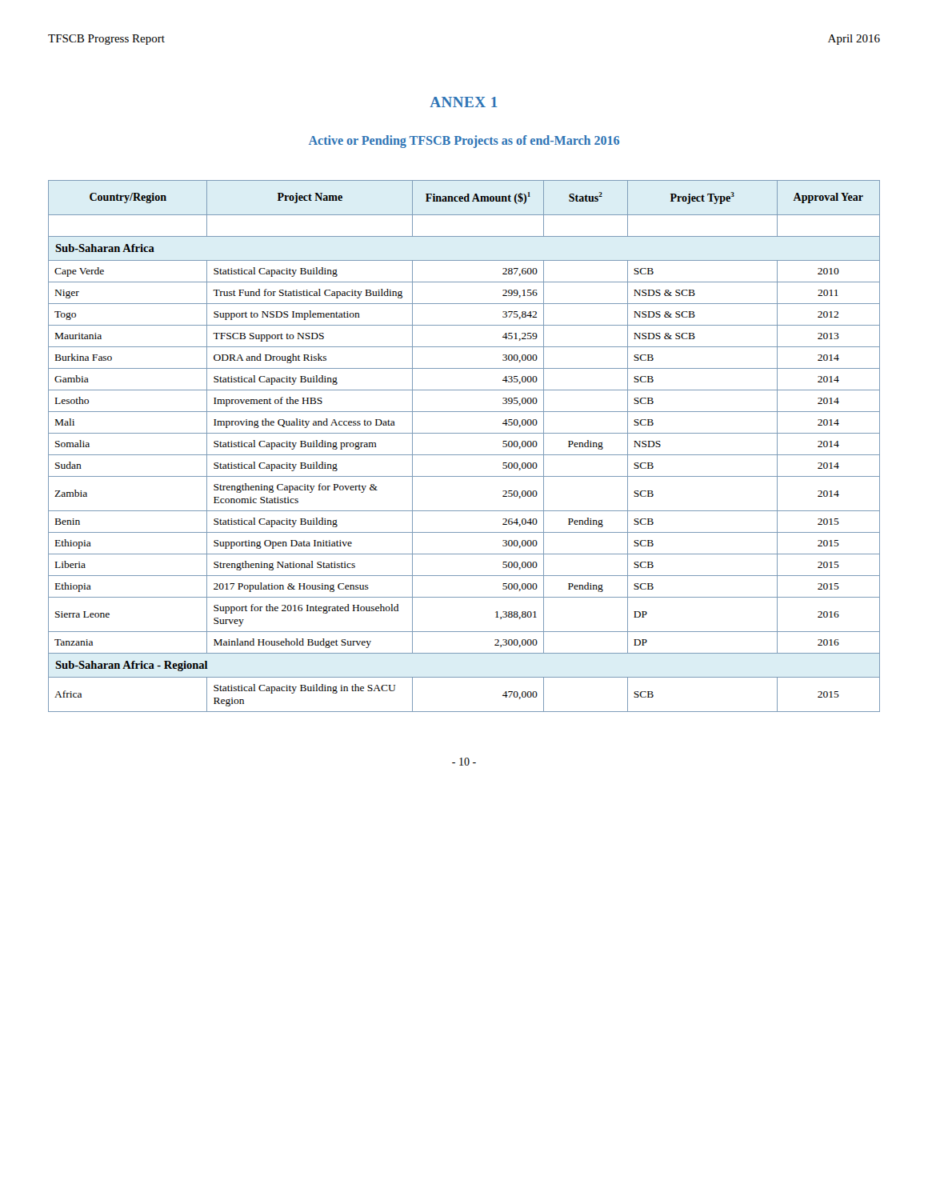TFSCB Progress Report April 2016
ANNEX 1
Active or Pending TFSCB Projects as of end-March 2016
| Country/Region | Project Name | Financed Amount ($) 1 | Status 2 | Project Type 3 | Approval Year |
| --- | --- | --- | --- | --- | --- |
| Sub-Saharan Africa |
| Cape Verde | Statistical Capacity Building | 287,600 | | SCB | 2010 |
| Niger | Trust Fund for Statistical Capacity Building | 299,156 | | NSDS & SCB | 2011 |
| Togo | Support to NSDS Implementation | 375,842 | | NSDS & SCB | 2012 |
| Mauritania | TFSCB Support to NSDS | 451,259 | | NSDS & SCB | 2013 |
| Burkina Faso | ODRA and Drought Risks | 300,000 | | SCB | 2014 |
| Gambia | Statistical Capacity Building | 435,000 | | SCB | 2014 |
| Lesotho | Improvement of the HBS | 395,000 | | SCB | 2014 |
| Mali | Improving the Quality and Access to Data | 450,000 | | SCB | 2014 |
| Somalia | Statistical Capacity Building program | 500,000 | Pending | NSDS | 2014 |
| Sudan | Statistical Capacity Building | 500,000 | | SCB | 2014 |
| Zambia | Strengthening Capacity for Poverty & Economic Statistics | 250,000 | | SCB | 2014 |
| Benin | Statistical Capacity Building | 264,040 | Pending | SCB | 2015 |
| Ethiopia | Supporting Open Data Initiative | 300,000 | | SCB | 2015 |
| Liberia | Strengthening National Statistics | 500,000 | | SCB | 2015 |
| Ethiopia | 2017 Population & Housing Census | 500,000 | Pending | SCB | 2015 |
| Sierra Leone | Support for the 2016 Integrated Household Survey | 1,388,801 | | DP | 2016 |
| Tanzania | Mainland Household Budget Survey | 2,300,000 | | DP | 2016 |
| Sub-Saharan Africa - Regional |
| Africa | Statistical Capacity Building in the SACU Region | 470,000 | | SCB | 2015 |
- 10 -